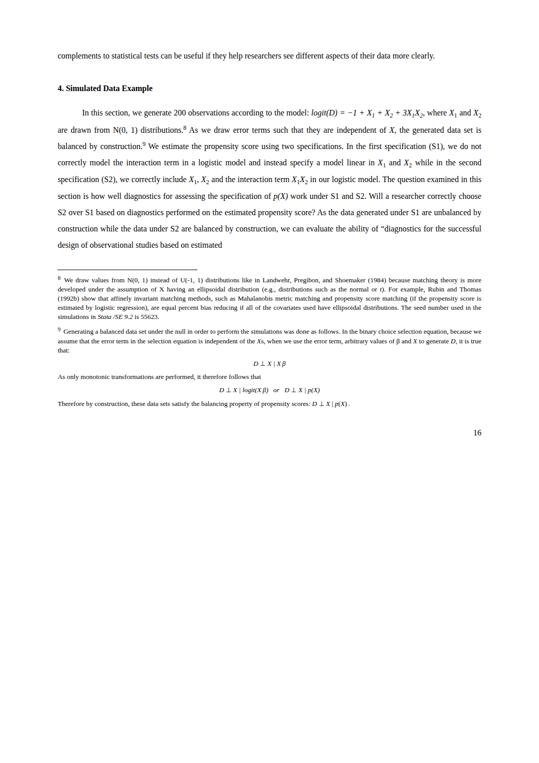complements to statistical tests can be useful if they help researchers see different aspects of their data more clearly.
4. Simulated Data Example
In this section, we generate 200 observations according to the model: logit(D) = −1 + X1 + X2 + 3X1X2, where X1 and X2 are drawn from N(0, 1) distributions.8 As we draw error terms such that they are independent of X, the generated data set is balanced by construction.9 We estimate the propensity score using two specifications. In the first specification (S1), we do not correctly model the interaction term in a logistic model and instead specify a model linear in X1 and X2 while in the second specification (S2), we correctly include X1, X2 and the interaction term X1X2 in our logistic model. The question examined in this section is how well diagnostics for assessing the specification of p(X) work under S1 and S2. Will a researcher correctly choose S2 over S1 based on diagnostics performed on the estimated propensity score? As the data generated under S1 are unbalanced by construction while the data under S2 are balanced by construction, we can evaluate the ability of “diagnostics for the successful design of observational studies based on estimated
8 We draw values from N(0, 1) instead of U(-1, 1) distributions like in Landwehr, Pregibon, and Shoemaker (1984) because matching theory is more developed under the assumption of X having an ellipsoidal distribution (e.g., distributions such as the normal or t). For example, Rubin and Thomas (1992b) show that affinely invariant matching methods, such as Mahalanobis metric matching and propensity score matching (if the propensity score is estimated by logistic regression), are equal percent bias reducing if all of the covariates used have ellipsoidal distributions. The seed number used in the simulations in Stata /SE 9.2 is 55623.
9 Generating a balanced data set under the null in order to perform the simulations was done as follows. In the binary choice selection equation, because we assume that the error term in the selection equation is independent of the Xs, when we use the error term, arbitrary values of β and X to generate D, it is true that:
D ⊥ X | X β
As only monotonic transformations are performed, it therefore follows that
D ⊥ X | logit(X β) or D ⊥ X | p(X)
Therefore by construction, these data sets satisfy the balancing property of propensity scores: D ⊥ X | p(X) .
16